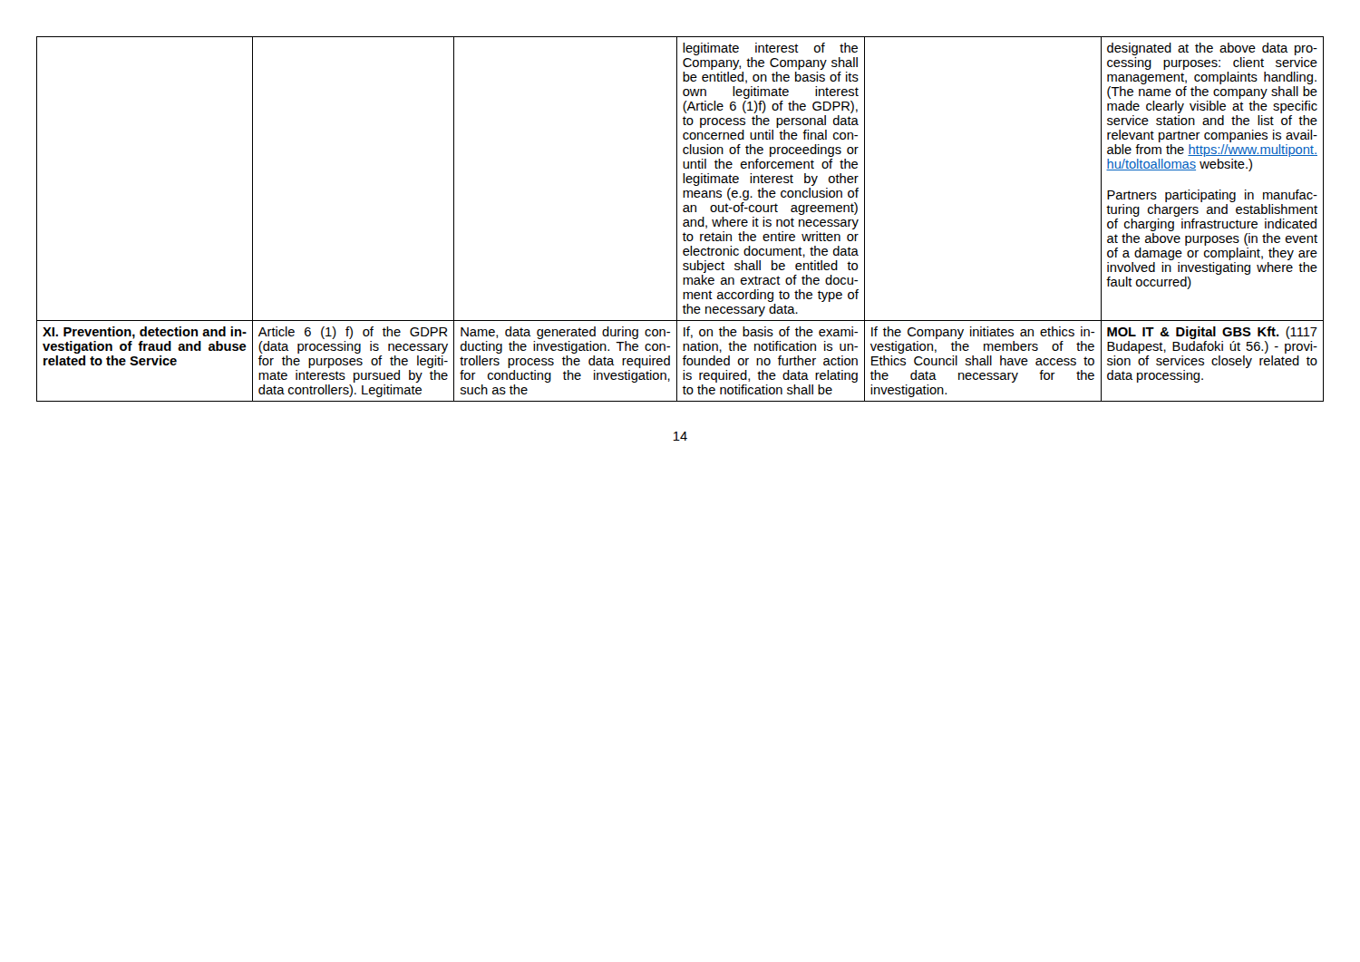| | | | legitimate interest of the Company, the Company shall be entitled, on the basis of its own legitimate interest (Article 6 (1)f) of the GDPR), to process the personal data concerned until the final conclusion of the proceedings or until the enforcement of the legitimate interest by other means (e.g. the conclusion of an out-of-court agreement) and, where it is not necessary to retain the entire written or electronic document, the data subject shall be entitled to make an extract of the document according to the type of the necessary data. | | designated at the above data processing purposes: client service management, complaints handling. (The name of the company shall be made clearly visible at the specific service station and the list of the relevant partner companies is available from the https://www.multipont.hu/toltoallomas website.) Partners participating in manufacturing chargers and establishment of charging infrastructure indicated at the above purposes (in the event of a damage or complaint, they are involved in investigating where the fault occurred) |
| XI. Prevention, detection and investigation of fraud and abuse related to the Service | Article 6 (1) f) of the GDPR (data processing is necessary for the purposes of the legitimate interests pursued by the data controllers). Legitimate | Name, data generated during conducting the investigation. The controllers process the data required for conducting the investigation, such as the | If, on the basis of the examination, the notification is unfounded or no further action is required, the data relating to the notification shall be | If the Company initiates an ethics investigation, the members of the Ethics Council shall have access to the data necessary for the investigation. | MOL IT & Digital GBS Kft. (1117 Budapest, Budafoki út 56.) - provision of services closely related to data processing. |
14